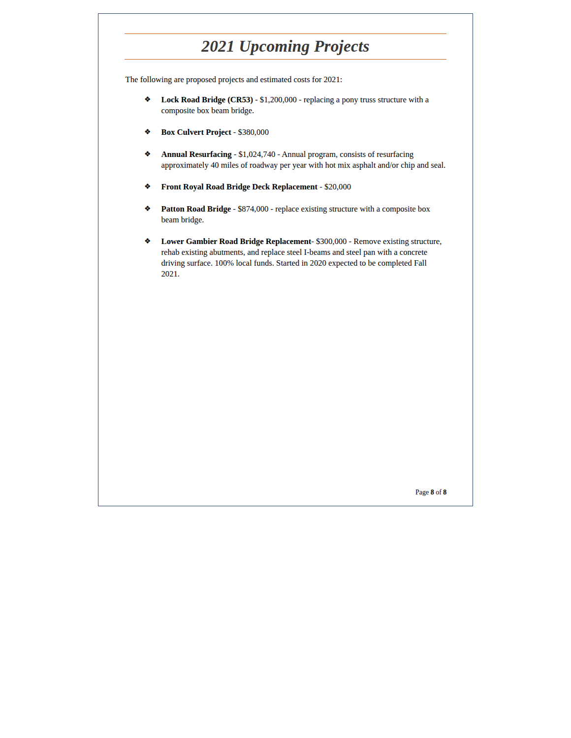2021 Upcoming Projects
The following are proposed projects and estimated costs for 2021:
Lock Road Bridge (CR53) - $1,200,000 - replacing a pony truss structure with a composite box beam bridge.
Box Culvert Project - $380,000
Annual Resurfacing - $1,024,740 - Annual program, consists of resurfacing approximately 40 miles of roadway per year with hot mix asphalt and/or chip and seal.
Front Royal Road Bridge Deck Replacement - $20,000
Patton Road Bridge - $874,000 - replace existing structure with a composite box beam bridge.
Lower Gambier Road Bridge Replacement- $300,000 - Remove existing structure, rehab existing abutments, and replace steel I-beams and steel pan with a concrete driving surface. 100% local funds. Started in 2020 expected to be completed Fall 2021.
Page 8 of 8